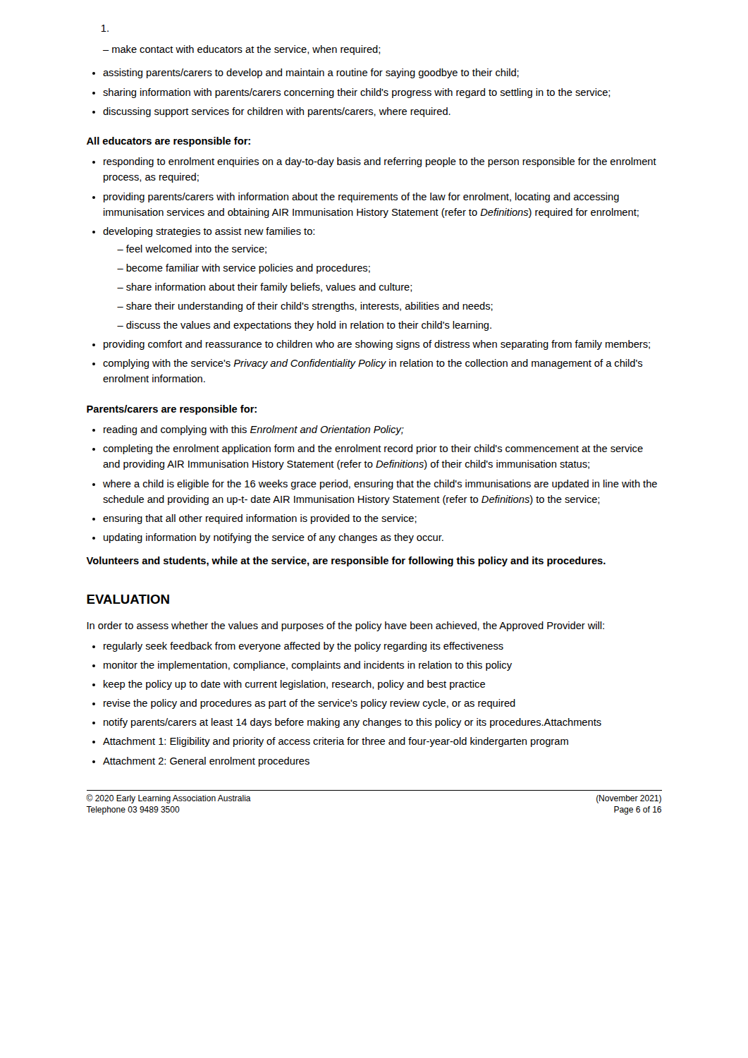make contact with educators at the service, when required;
assisting parents/carers to develop and maintain a routine for saying goodbye to their child;
sharing information with parents/carers concerning their child's progress with regard to settling in to the service;
discussing support services for children with parents/carers, where required.
All educators are responsible for:
responding to enrolment enquiries on a day-to-day basis and referring people to the person responsible for the enrolment process, as required;
providing parents/carers with information about the requirements of the law for enrolment, locating and accessing immunisation services and obtaining AIR Immunisation History Statement (refer to Definitions) required for enrolment;
developing strategies to assist new families to:
feel welcomed into the service;
become familiar with service policies and procedures;
share information about their family beliefs, values and culture;
share their understanding of their child's strengths, interests, abilities and needs;
discuss the values and expectations they hold in relation to their child's learning.
providing comfort and reassurance to children who are showing signs of distress when separating from family members;
complying with the service's Privacy and Confidentiality Policy in relation to the collection and management of a child's enrolment information.
Parents/carers are responsible for:
reading and complying with this Enrolment and Orientation Policy;
completing the enrolment application form and the enrolment record prior to their child's commencement at the service and providing AIR Immunisation History Statement (refer to Definitions) of their child's immunisation status;
where a child is eligible for the 16 weeks grace period, ensuring that the child's immunisations are updated in line with the schedule and providing an up-t- date AIR Immunisation History Statement (refer to Definitions) to the service;
ensuring that all other required information is provided to the service;
updating information by notifying the service of any changes as they occur.
Volunteers and students, while at the service, are responsible for following this policy and its procedures.
EVALUATION
In order to assess whether the values and purposes of the policy have been achieved, the Approved Provider will:
regularly seek feedback from everyone affected by the policy regarding its effectiveness
monitor the implementation, compliance, complaints and incidents in relation to this policy
keep the policy up to date with current legislation, research, policy and best practice
revise the policy and procedures as part of the service's policy review cycle, or as required
notify parents/carers at least 14 days before making any changes to this policy or its procedures.Attachments
Attachment 1: Eligibility and priority of access criteria for three and four-year-old kindergarten program
Attachment 2: General enrolment procedures
© 2020 Early Learning Association Australia
Telephone 03 9489 3500
(November 2021)
Page 6 of 16